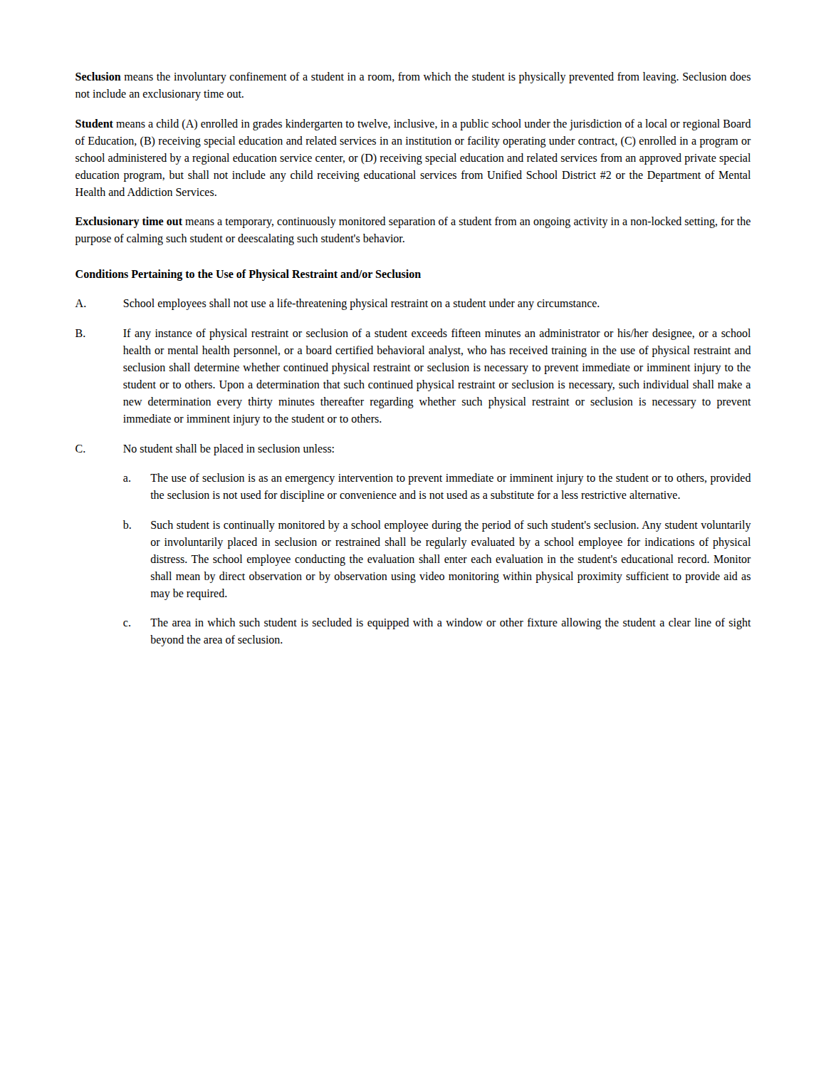Seclusion means the involuntary confinement of a student in a room, from which the student is physically prevented from leaving. Seclusion does not include an exclusionary time out.
Student means a child (A) enrolled in grades kindergarten to twelve, inclusive, in a public school under the jurisdiction of a local or regional Board of Education, (B) receiving special education and related services in an institution or facility operating under contract, (C) enrolled in a program or school administered by a regional education service center, or (D) receiving special education and related services from an approved private special education program, but shall not include any child receiving educational services from Unified School District #2 or the Department of Mental Health and Addiction Services.
Exclusionary time out means a temporary, continuously monitored separation of a student from an ongoing activity in a non-locked setting, for the purpose of calming such student or deescalating such student's behavior.
Conditions Pertaining to the Use of Physical Restraint and/or Seclusion
School employees shall not use a life-threatening physical restraint on a student under any circumstance.
If any instance of physical restraint or seclusion of a student exceeds fifteen minutes an administrator or his/her designee, or a school health or mental health personnel, or a board certified behavioral analyst, who has received training in the use of physical restraint and seclusion shall determine whether continued physical restraint or seclusion is necessary to prevent immediate or imminent injury to the student or to others. Upon a determination that such continued physical restraint or seclusion is necessary, such individual shall make a new determination every thirty minutes thereafter regarding whether such physical restraint or seclusion is necessary to prevent immediate or imminent injury to the student or to others.
No student shall be placed in seclusion unless:
The use of seclusion is as an emergency intervention to prevent immediate or imminent injury to the student or to others, provided the seclusion is not used for discipline or convenience and is not used as a substitute for a less restrictive alternative.
Such student is continually monitored by a school employee during the period of such student's seclusion. Any student voluntarily or involuntarily placed in seclusion or restrained shall be regularly evaluated by a school employee for indications of physical distress. The school employee conducting the evaluation shall enter each evaluation in the student's educational record. Monitor shall mean by direct observation or by observation using video monitoring within physical proximity sufficient to provide aid as may be required.
The area in which such student is secluded is equipped with a window or other fixture allowing the student a clear line of sight beyond the area of seclusion.